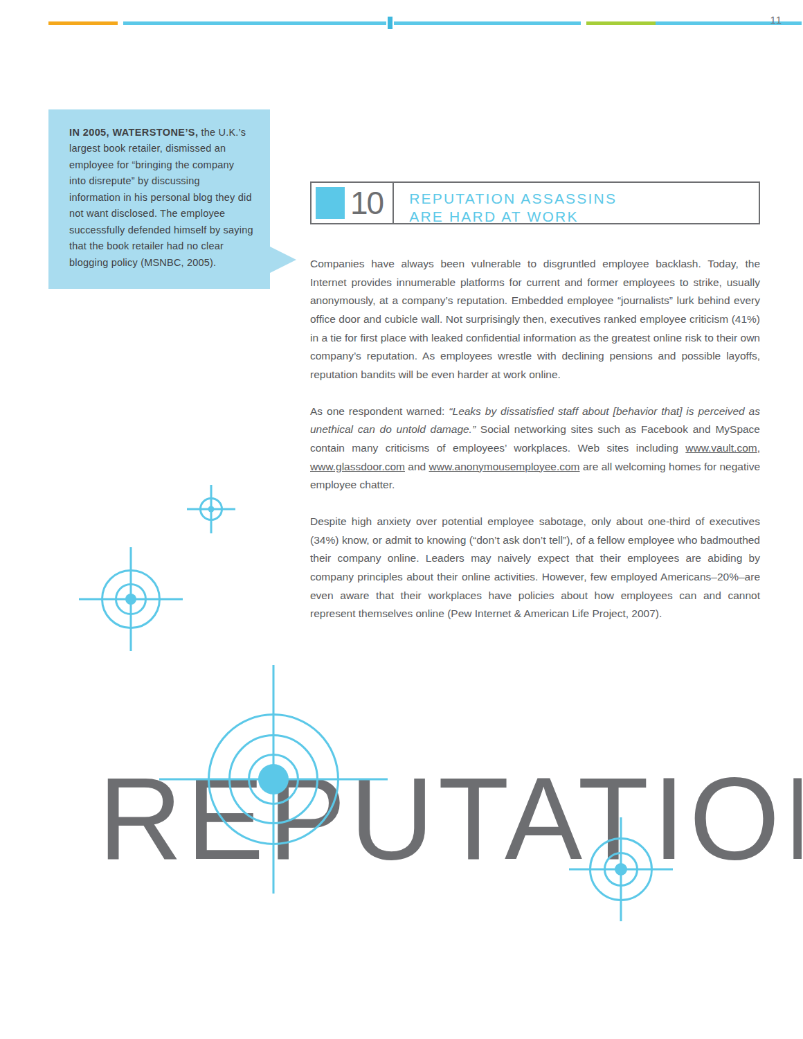11
IN 2005, WATERSTONE’S, the U.K.’s largest book retailer, dismissed an employee for “bringing the company into disrepute” by discussing information in his personal blog they did not want disclosed. The employee successfully defended himself by saying that the book retailer had no clear blogging policy (MSNBC, 2005).
10
Reputation Assassins
Are Hard At Work
Companies have always been vulnerable to disgruntled employee backlash. Today, the Internet provides innumerable platforms for current and former employees to strike, usually anonymously, at a company’s reputation. Embedded employee “journalists” lurk behind every office door and cubicle wall. Not surprisingly then, executives ranked employee criticism (41%) in a tie for first place with leaked confidential information as the greatest online risk to their own company’s reputation. As employees wrestle with declining pensions and possible layoffs, reputation bandits will be even harder at work online.
As one respondent warned: “Leaks by dissatisfied staff about [behavior that] is perceived as unethical can do untold damage.” Social networking sites such as Facebook and MySpace contain many criticisms of employees’ workplaces. Web sites including www.vault.com, www.glassdoor.com and www.anonymousemployee.com are all welcoming homes for negative employee chatter.
Despite high anxiety over potential employee sabotage, only about one-third of executives (34%) know, or admit to knowing (“don’t ask don’t tell”), of a fellow employee who badmouthed their company online. Leaders may naively expect that their employees are abiding by company principles about their online activities. However, few employed Americans–20%–are even aware that their workplaces have policies about how employees can and cannot represent themselves online (Pew Internet & American Life Project, 2007).
REPUTATION